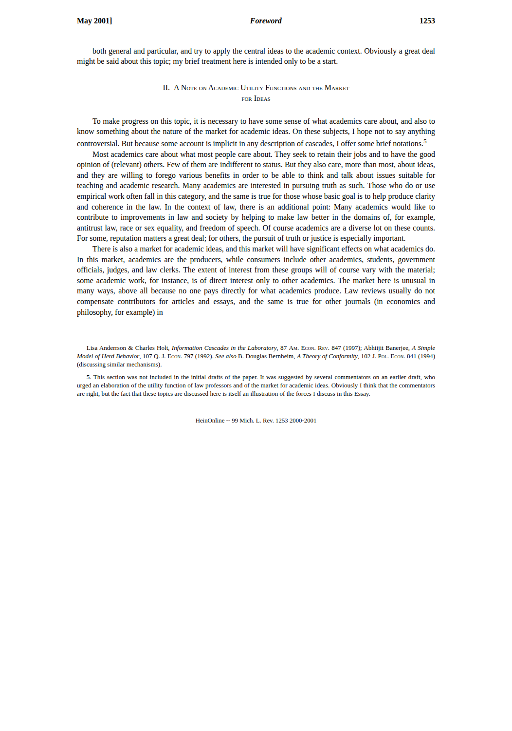May 2001] Foreword 1253
both general and particular, and try to apply the central ideas to the academic context. Obviously a great deal might be said about this topic; my brief treatment here is intended only to be a start.
II. A Note on Academic Utility Functions and the Market
for Ideas
To make progress on this topic, it is necessary to have some sense of what academics care about, and also to know something about the nature of the market for academic ideas. On these subjects, I hope not to say anything controversial. But because some account is implicit in any description of cascades, I offer some brief notations.5
Most academics care about what most people care about. They seek to retain their jobs and to have the good opinion of (relevant) others. Few of them are indifferent to status. But they also care, more than most, about ideas, and they are willing to forego various benefits in order to be able to think and talk about issues suitable for teaching and academic research. Many academics are interested in pursuing truth as such. Those who do or use empirical work often fall in this category, and the same is true for those whose basic goal is to help produce clarity and coherence in the law. In the context of law, there is an additional point: Many academics would like to contribute to improvements in law and society by helping to make law better in the domains of, for example, antitrust law, race or sex equality, and freedom of speech. Of course academics are a diverse lot on these counts. For some, reputation matters a great deal; for others, the pursuit of truth or justice is especially important.
There is also a market for academic ideas, and this market will have significant effects on what academics do. In this market, academics are the producers, while consumers include other academics, students, government officials, judges, and law clerks. The extent of interest from these groups will of course vary with the material; some academic work, for instance, is of direct interest only to other academics. The market here is unusual in many ways, above all because no one pays directly for what academics produce. Law reviews usually do not compensate contributors for articles and essays, and the same is true for other journals (in economics and philosophy, for example) in
Lisa Anderrson & Charles Holt, Information Cascades in the Laboratory, 87 Am. Econ. Rev. 847 (1997); Abhiijit Banerjee, A Simple Model of Herd Behavior, 107 Q. J. Econ. 797 (1992). See also B. Douglas Bernheim, A Theory of Conformity, 102 J. Pol. Econ. 841 (1994) (discussing similar mechanisms).
5. This section was not included in the initial drafts of the paper. It was suggested by several commentators on an earlier draft, who urged an elaboration of the utility function of law professors and of the market for academic ideas. Obviously I think that the commentators are right, but the fact that these topics are discussed here is itself an illustration of the forces I discuss in this Essay.
HeinOnline -- 99 Mich. L. Rev. 1253 2000-2001